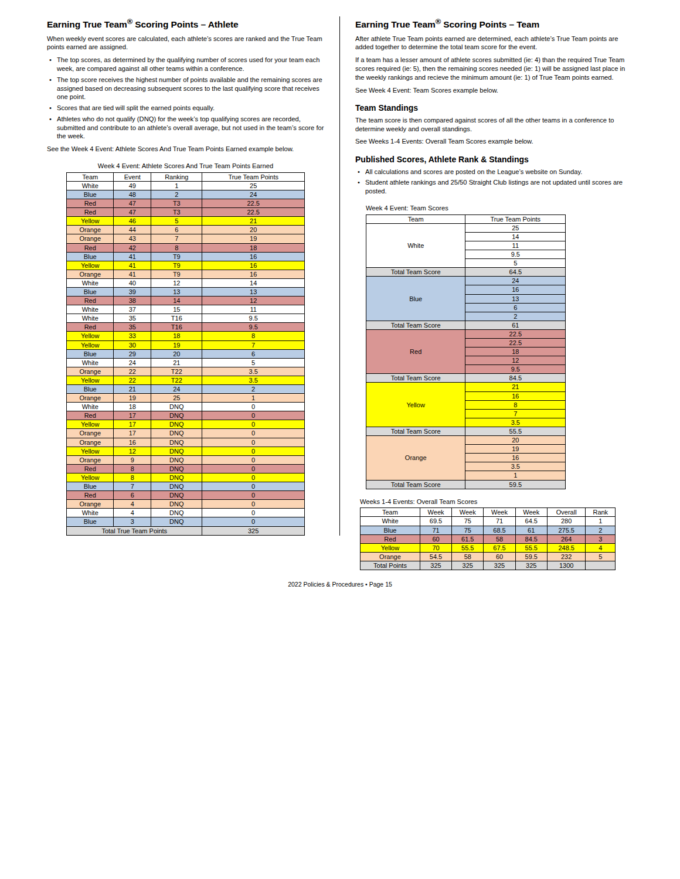Earning True Team® Scoring Points – Athlete
When weekly event scores are calculated, each athlete’s scores are ranked and the True Team points earned are assigned.
The top scores, as determined by the qualifying number of scores used for your team each week, are compared against all other teams within a conference.
The top score receives the highest number of points available and the remaining scores are assigned based on decreasing subsequent scores to the last qualifying score that receives one point.
Scores that are tied will split the earned points equally.
Athletes who do not qualify (DNQ) for the week’s top qualifying scores are recorded, submitted and contribute to an athlete’s overall average, but not used in the team’s score for the week.
See the Week 4 Event: Athlete Scores And True Team Points Earned example below.
Week 4 Event: Athlete Scores And True Team Points Earned
| Team | Event | Ranking | True Team Points |
| --- | --- | --- | --- |
| White | 49 | 1 | 25 |
| Blue | 48 | 2 | 24 |
| Red | 47 | T3 | 22.5 |
| Red | 47 | T3 | 22.5 |
| Yellow | 46 | 5 | 21 |
| Orange | 44 | 6 | 20 |
| Orange | 43 | 7 | 19 |
| Red | 42 | 8 | 18 |
| Blue | 41 | T9 | 16 |
| Yellow | 41 | T9 | 16 |
| Orange | 41 | T9 | 16 |
| White | 40 | 12 | 14 |
| Blue | 39 | 13 | 13 |
| Red | 38 | 14 | 12 |
| White | 37 | 15 | 11 |
| White | 35 | T16 | 9.5 |
| Red | 35 | T16 | 9.5 |
| Yellow | 33 | 18 | 8 |
| Yellow | 30 | 19 | 7 |
| Blue | 29 | 20 | 6 |
| White | 24 | 21 | 5 |
| Orange | 22 | T22 | 3.5 |
| Yellow | 22 | T22 | 3.5 |
| Blue | 21 | 24 | 2 |
| Orange | 19 | 25 | 1 |
| White | 18 | DNQ | 0 |
| Red | 17 | DNQ | 0 |
| Yellow | 17 | DNQ | 0 |
| Orange | 17 | DNQ | 0 |
| Orange | 16 | DNQ | 0 |
| Yellow | 12 | DNQ | 0 |
| Orange | 9 | DNQ | 0 |
| Red | 8 | DNQ | 0 |
| Yellow | 8 | DNQ | 0 |
| Blue | 7 | DNQ | 0 |
| Red | 6 | DNQ | 0 |
| Orange | 4 | DNQ | 0 |
| White | 4 | DNQ | 0 |
| Blue | 3 | DNQ | 0 |
| Total True Team Points | 325 |
Earning True Team® Scoring Points – Team
After athlete True Team points earned are determined, each athlete’s True Team points are added together to determine the total team score for the event.
If a team has a lesser amount of athlete scores submitted (ie: 4) than the required True Team scores required (ie: 5), then the remaining scores needed (ie: 1) will be assigned last place in the weekly rankings and recieve the minimum amount (ie: 1) of True Team points earned.
See Week 4 Event: Team Scores example below.
Team Standings
The team score is then compared against scores of all the other teams in a conference to determine weekly and overall standings.
See Weeks 1-4 Events: Overall Team Scores example below.
Published Scores, Athlete Rank & Standings
All calculations and scores are posted on the League’s website on Sunday.
Student athlete rankings and 25/50 Straight Club listings are not updated until scores are posted.
Week 4 Event: Team Scores
| Team | True Team Points |
| --- | --- |
| White | 25 |
| 14 |
| 11 |
| 9.5 |
| 5 |
| Total Team Score | 64.5 |
| Blue | 24 |
| 16 |
| 13 |
| 6 |
| 2 |
| Total Team Score | 61 |
| Red | 22.5 |
| 22.5 |
| 18 |
| 12 |
| 9.5 |
| Total Team Score | 84.5 |
| Yellow | 21 |
| 16 |
| 8 |
| 7 |
| 3.5 |
| Total Team Score | 55.5 |
| Orange | 20 |
| 19 |
| 16 |
| 3.5 |
| 1 |
| Total Team Score | 59.5 |
Weeks 1-4 Events: Overall Team Scores
| Team | Week | Week | Week | Week | Overall | Rank |
| --- | --- | --- | --- | --- | --- | --- |
| White | 69.5 | 75 | 71 | 64.5 | 280 | 1 |
| Blue | 71 | 75 | 68.5 | 61 | 275.5 | 2 |
| Red | 60 | 61.5 | 58 | 84.5 | 264 | 3 |
| Yellow | 70 | 55.5 | 67.5 | 55.5 | 248.5 | 4 |
| Orange | 54.5 | 58 | 60 | 59.5 | 232 | 5 |
| Total Points | 325 | 325 | 325 | 325 | 1300 | |
2022 Policies & Procedures • Page 15